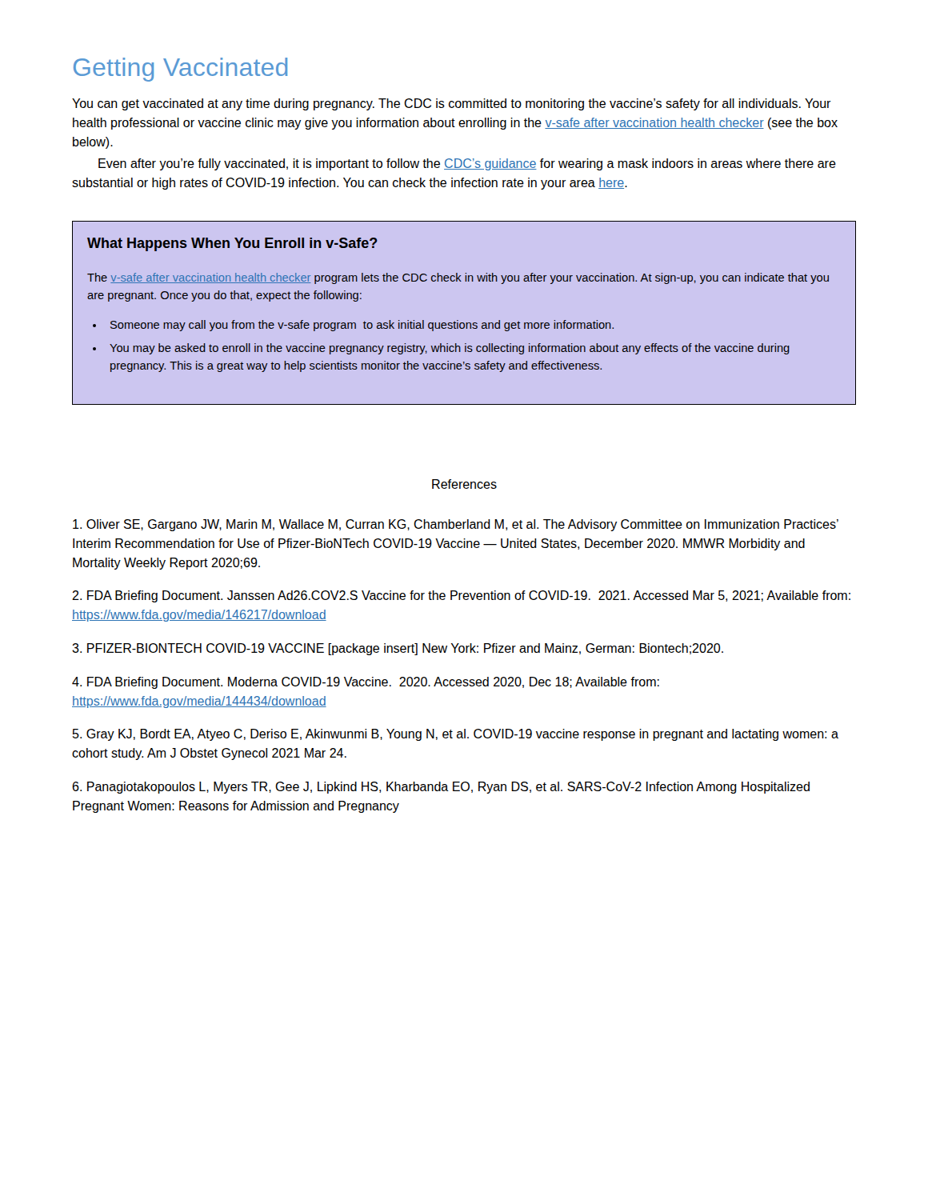Getting Vaccinated
You can get vaccinated at any time during pregnancy. The CDC is committed to monitoring the vaccine’s safety for all individuals. Your health professional or vaccine clinic may give you information about enrolling in the v-safe after vaccination health checker (see the box below).
Even after you’re fully vaccinated, it is important to follow the CDC’s guidance for wearing a mask indoors in areas where there are substantial or high rates of COVID-19 infection. You can check the infection rate in your area here.
What Happens When You Enroll in v-Safe?
The v-safe after vaccination health checker program lets the CDC check in with you after your vaccination. At sign-up, you can indicate that you are pregnant. Once you do that, expect the following:
Someone may call you from the v-safe program to ask initial questions and get more information.
You may be asked to enroll in the vaccine pregnancy registry, which is collecting information about any effects of the vaccine during pregnancy. This is a great way to help scientists monitor the vaccine’s safety and effectiveness.
References
1. Oliver SE, Gargano JW, Marin M, Wallace M, Curran KG, Chamberland M, et al. The Advisory Committee on Immunization Practices’ Interim Recommendation for Use of Pfizer-BioNTech COVID-19 Vaccine — United States, December 2020. MMWR Morbidity and Mortality Weekly Report 2020;69.
2. FDA Briefing Document. Janssen Ad26.COV2.S Vaccine for the Prevention of COVID-19. 2021. Accessed Mar 5, 2021; Available from: https://www.fda.gov/media/146217/download
3. PFIZER-BIONTECH COVID-19 VACCINE [package insert] New York: Pfizer and Mainz, German: Biontech;2020.
4. FDA Briefing Document. Moderna COVID-19 Vaccine. 2020. Accessed 2020, Dec 18; Available from: https://www.fda.gov/media/144434/download
5. Gray KJ, Bordt EA, Atyeo C, Deriso E, Akinwunmi B, Young N, et al. COVID-19 vaccine response in pregnant and lactating women: a cohort study. Am J Obstet Gynecol 2021 Mar 24.
6. Panagiotakopoulos L, Myers TR, Gee J, Lipkind HS, Kharbanda EO, Ryan DS, et al. SARS-CoV-2 Infection Among Hospitalized Pregnant Women: Reasons for Admission and Pregnancy